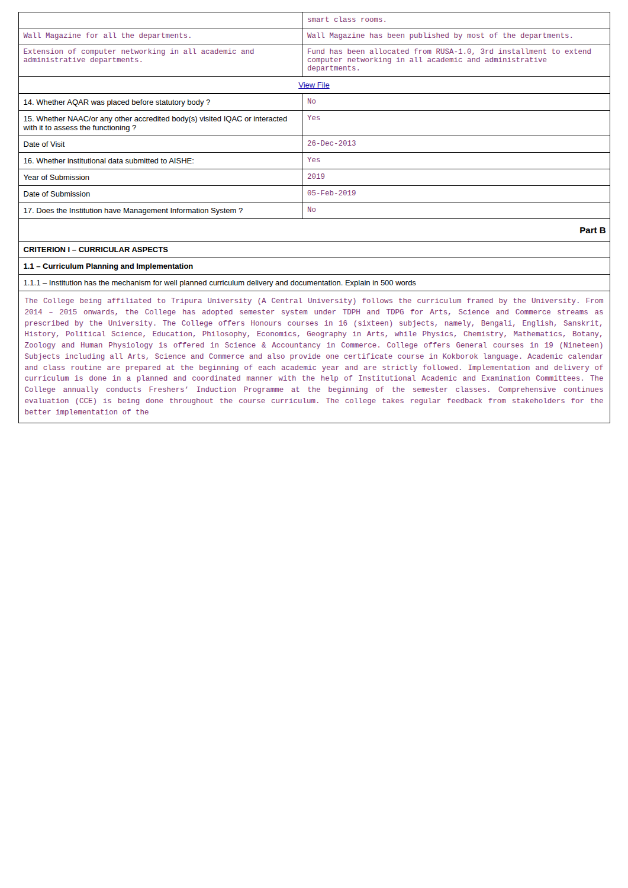| | smart class rooms. |
| Wall Magazine for all the departments. | Wall Magazine has been published by most of the departments. |
| Extension of computer networking in all academic and administrative departments. | Fund has been allocated from RUSA-1.0, 3rd installment to extend computer networking in all academic and administrative departments. |
| View File |
| 14. Whether AQAR was placed before statutory body ? | No |
| 15. Whether NAAC/or any other accredited body(s) visited IQAC or interacted with it to assess the functioning ? | Yes |
| Date of Visit | 26-Dec-2013 |
| 16. Whether institutional data submitted to AISHE: | Yes |
| Year of Submission | 2019 |
| Date of Submission | 05-Feb-2019 |
| 17. Does the Institution have Management Information System ? | No |
Part B
CRITERION I – CURRICULAR ASPECTS
1.1 – Curriculum Planning and Implementation
1.1.1 – Institution has the mechanism for well planned curriculum delivery and documentation. Explain in 500 words
The College being affiliated to Tripura University (A Central University) follows the curriculum framed by the University. From 2014 – 2015 onwards, the College has adopted semester system under TDPH and TDPG for Arts, Science and Commerce streams as prescribed by the University. The College offers Honours courses in 16 (sixteen) subjects, namely, Bengali, English, Sanskrit, History, Political Science, Education, Philosophy, Economics, Geography in Arts, while Physics, Chemistry, Mathematics, Botany, Zoology and Human Physiology is offered in Science & Accountancy in Commerce. College offers General courses in 19 (Nineteen) Subjects including all Arts, Science and Commerce and also provide one certificate course in Kokborok language. Academic calendar and class routine are prepared at the beginning of each academic year and are strictly followed. Implementation and delivery of curriculum is done in a planned and coordinated manner with the help of Institutional Academic and Examination Committees. The College annually conducts Freshers’ Induction Programme at the beginning of the semester classes. Comprehensive continues evaluation (CCE) is being done throughout the course curriculum. The college takes regular feedback from stakeholders for the better implementation of the